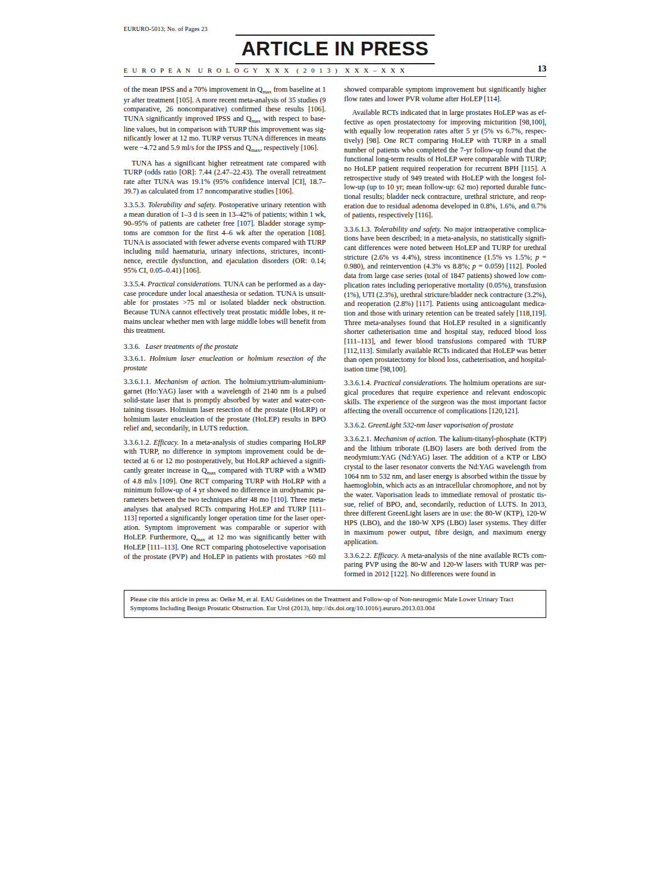EURURO-5013; No. of Pages 23
ARTICLE IN PRESS
E U R O P E A N U R O L O G Y X X X ( 2 0 1 3 ) X X X – X X X
13
of the mean IPSS and a 70% improvement in Qmax from baseline at 1 yr after treatment [105]. A more recent meta-analysis of 35 studies (9 comparative, 26 noncomparative) confirmed these results [106]. TUNA significantly improved IPSS and Qmax with respect to baseline values, but in comparison with TURP this improvement was significantly lower at 12 mo. TURP versus TUNA differences in means were −4.72 and 5.9 ml/s for the IPSS and Qmax, respectively [106].
TUNA has a significant higher retreatment rate compared with TURP (odds ratio [OR]: 7.44 (2.47–22.43). The overall retreatment rate after TUNA was 19.1% (95% confidence interval [CI], 18.7–39.7) as calculated from 17 noncomparative studies [106].
3.3.5.3. Tolerability and safety. Postoperative urinary retention with a mean duration of 1–3 d is seen in 13–42% of patients; within 1 wk, 90–95% of patients are catheter free [107]. Bladder storage symptoms are common for the first 4–6 wk after the operation [108]. TUNA is associated with fewer adverse events compared with TURP including mild haematuria, urinary infections, strictures, incontinence, erectile dysfunction, and ejaculation disorders (OR: 0.14; 95% CI, 0.05–0.41) [106].
3.3.5.4. Practical considerations. TUNA can be performed as a day-case procedure under local anaesthesia or sedation. TUNA is unsuitable for prostates >75 ml or isolated bladder neck obstruction. Because TUNA cannot effectively treat prostatic middle lobes, it remains unclear whether men with large middle lobes will benefit from this treatment.
3.3.6. Laser treatments of the prostate
3.3.6.1. Holmium laser enucleation or holmium resection of the prostate
3.3.6.1.1. Mechanism of action. The holmium:yttrium-aluminium-garnet (Ho:YAG) laser with a wavelength of 2140 nm is a pulsed solid-state laser that is promptly absorbed by water and water-containing tissues. Holmium laser resection of the prostate (HoLRP) or holmium laster enucleation of the prostate (HoLEP) results in BPO relief and, secondarily, in LUTS reduction.
3.3.6.1.2. Efficacy. In a meta-analysis of studies comparing HoLRP with TURP, no difference in symptom improvement could be detected at 6 or 12 mo postoperatively, but HoLRP achieved a significantly greater increase in Qmax compared with TURP with a WMD of 4.8 ml/s [109]. One RCT comparing TURP with HoLRP with a minimum follow-up of 4 yr showed no difference in urodynamic parameters between the two techniques after 48 mo [110]. Three meta-analyses that analysed RCTs comparing HoLEP and TURP [111–113] reported a significantly longer operation time for the laser operation. Symptom improvement was comparable or superior with HoLEP. Furthermore, Qmax at 12 mo was significantly better with HoLEP [111–113]. One RCT comparing photoselective vaporisation of the prostate (PVP) and HoLEP in patients with prostates >60 ml showed comparable symptom improvement but significantly higher flow rates and lower PVR volume after HoLEP [114].
Available RCTs indicated that in large prostates HoLEP was as effective as open prostatectomy for improving micturition [98,100], with equally low reoperation rates after 5 yr (5% vs 6.7%, respectively) [98]. One RCT comparing HoLEP with TURP in a small number of patients who completed the 7-yr follow-up found that the functional long-term results of HoLEP were comparable with TURP; no HoLEP patient required reoperation for recurrent BPH [115]. A retrospective study of 949 treated with HoLEP with the longest follow-up (up to 10 yr; mean follow-up: 62 mo) reported durable functional results; bladder neck contracture, urethral stricture, and reoperation due to residual adenoma developed in 0.8%, 1.6%, and 0.7% of patients, respectively [116].
3.3.6.1.3. Tolerability and safety. No major intraoperative complications have been described; in a meta-analysis, no statistically significant differences were noted between HoLEP and TURP for urethral stricture (2.6% vs 4.4%), stress incontinence (1.5% vs 1.5%; p = 0.980), and reintervention (4.3% vs 8.8%; p = 0.059) [112]. Pooled data from large case series (total of 1847 patients) showed low complication rates including perioperative mortality (0.05%), transfusion (1%), UTI (2.3%), urethral stricture/bladder neck contracture (3.2%), and reoperation (2.8%) [117]. Patients using anticoagulant medication and those with urinary retention can be treated safely [118,119]. Three meta-analyses found that HoLEP resulted in a significantly shorter catheterisation time and hospital stay, reduced blood loss [111–113], and fewer blood transfusions compared with TURP [112,113]. Similarly available RCTs indicated that HoLEP was better than open prostatectomy for blood loss, catheterisation, and hospitalisation time [98,100].
3.3.6.1.4. Practical considerations. The holmium operations are surgical procedures that require experience and relevant endoscopic skills. The experience of the surgeon was the most important factor affecting the overall occurrence of complications [120,121].
3.3.6.2. GreenLight 532-nm laser vaporisation of prostate
3.3.6.2.1. Mechanism of action. The kalium-titanyl-phosphate (KTP) and the lithium triborate (LBO) lasers are both derived from the neodymium:YAG (Nd:YAG) laser. The addition of a KTP or LBO crystal to the laser resonator converts the Nd:YAG wavelength from 1064 nm to 532 nm, and laser energy is absorbed within the tissue by haemoglobin, which acts as an intracellular chromophore, and not by the water. Vaporisation leads to immediate removal of prostatic tissue, relief of BPO, and, secondarily, reduction of LUTS. In 2013, three different GreenLight lasers are in use: the 80-W (KTP), 120-W HPS (LBO), and the 180-W XPS (LBO) laser systems. They differ in maximum power output, fibre design, and maximum energy application.
3.3.6.2.2. Efficacy. A meta-analysis of the nine available RCTs comparing PVP using the 80-W and 120-W lasers with TURP was performed in 2012 [122]. No differences were found in
Please cite this article in press as: Oelke M, et al. EAU Guidelines on the Treatment and Follow-up of Non-neurogenic Male Lower Urinary Tract Symptoms Including Benign Prostatic Obstruction. Eur Urol (2013), http://dx.doi.org/10.1016/j.eururo.2013.03.004